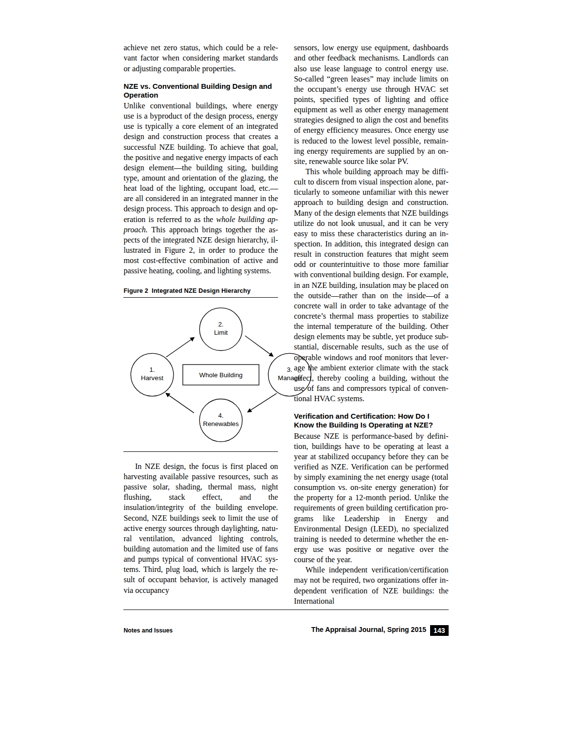achieve net zero status, which could be a relevant factor when considering market standards or adjusting comparable properties.
NZE vs. Conventional Building Design and Operation
Unlike conventional buildings, where energy use is a byproduct of the design process, energy use is typically a core element of an integrated design and construction process that creates a successful NZE building. To achieve that goal, the positive and negative energy impacts of each design element—the building siting, building type, amount and orientation of the glazing, the heat load of the lighting, occupant load, etc.—are all considered in an integrated manner in the design process. This approach to design and operation is referred to as the whole building approach. This approach brings together the aspects of the integrated NZE design hierarchy, illustrated in Figure 2, in order to produce the most cost-effective combination of active and passive heating, cooling, and lighting systems.
Figure 2 Integrated NZE Design Hierarchy
2. Limit 1. Harvest 3. Manage 4. Renewables Whole Building
In NZE design, the focus is first placed on harvesting available passive resources, such as passive solar, shading, thermal mass, night flushing, stack effect, and the insulation/integrity of the building envelope. Second, NZE buildings seek to limit the use of active energy sources through daylighting, natural ventilation, advanced lighting controls, building automation and the limited use of fans and pumps typical of conventional HVAC systems. Third, plug load, which is largely the result of occupant behavior, is actively managed via occupancy
sensors, low energy use equipment, dashboards and other feedback mechanisms. Landlords can also use lease language to control energy use. So-called “green leases” may include limits on the occupant’s energy use through HVAC set points, specified types of lighting and office equipment as well as other energy management strategies designed to align the cost and benefits of energy efficiency measures. Once energy use is reduced to the lowest level possible, remaining energy requirements are supplied by an on-site, renewable source like solar PV.
This whole building approach may be difficult to discern from visual inspection alone, particularly to someone unfamiliar with this newer approach to building design and construction. Many of the design elements that NZE buildings utilize do not look unusual, and it can be very easy to miss these characteristics during an inspection. In addition, this integrated design can result in construction features that might seem odd or counterintuitive to those more familiar with conventional building design. For example, in an NZE building, insulation may be placed on the outside—rather than on the inside—of a concrete wall in order to take advantage of the concrete’s thermal mass properties to stabilize the internal temperature of the building. Other design elements may be subtle, yet produce substantial, discernable results, such as the use of operable windows and roof monitors that leverage the ambient exterior climate with the stack effect, thereby cooling a building, without the use of fans and compressors typical of conventional HVAC systems.
Verification and Certification: How Do I Know the Building Is Operating at NZE?
Because NZE is performance-based by definition, buildings have to be operating at least a year at stabilized occupancy before they can be verified as NZE. Verification can be performed by simply examining the net energy usage (total consumption vs. on-site energy generation) for the property for a 12-month period. Unlike the requirements of green building certification programs like Leadership in Energy and Environmental Design (LEED), no specialized training is needed to determine whether the energy use was positive or negative over the course of the year.
While independent verification/certification may not be required, two organizations offer independent verification of NZE buildings: the International
Notes and Issues
The Appraisal Journal, Spring 2015
143